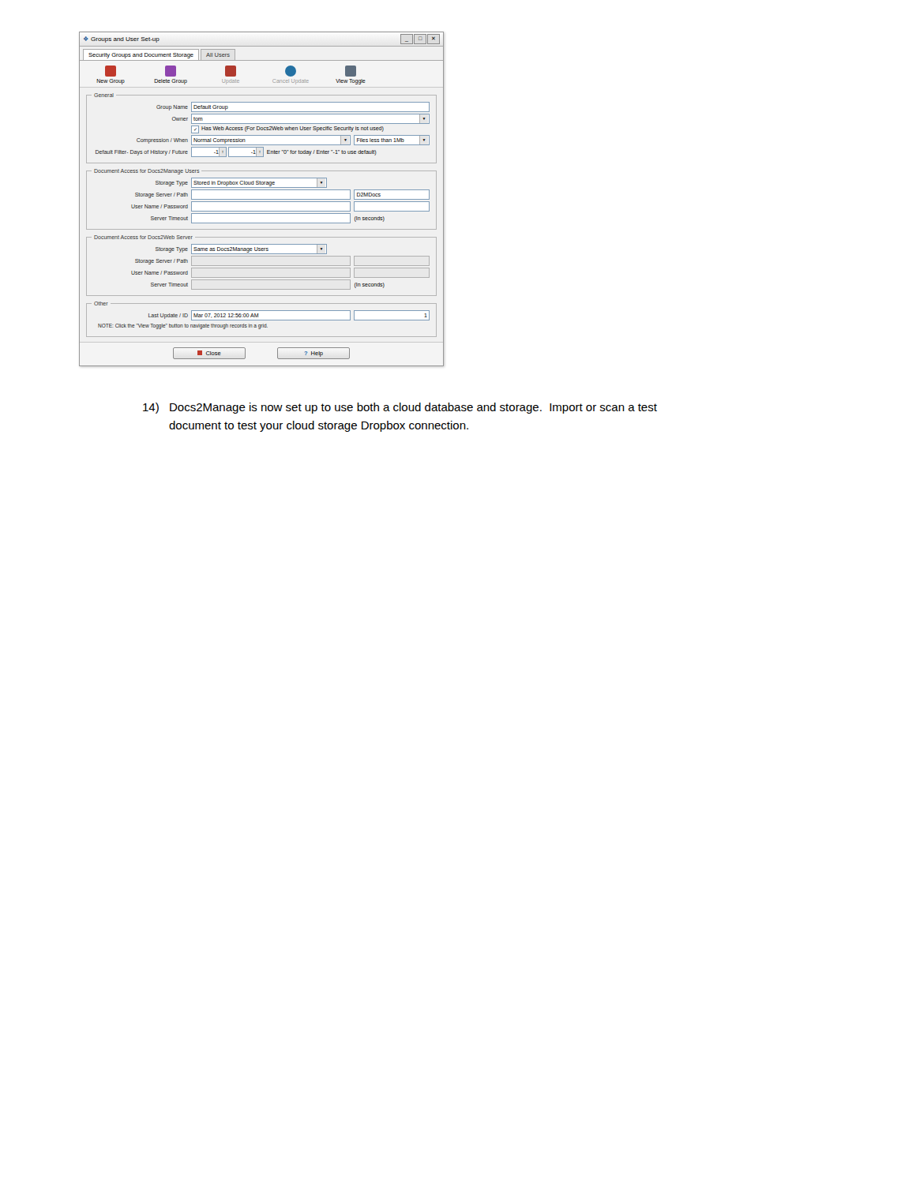Groups and User Set-up _□✕
Security Groups and Document Storage All Users
New Group
Delete Group
Update
Cancel Update
View Toggle
General
| Group Name | Default Group |
| Owner | tom |
| | ✓ Has Web Access (For Docs2Web when User Specific Security is not used) |
| Compression / When | Normal Compression | Files less than 1Mb |
| Default Filter- Days of History / Future | -1 -1 Enter "0" for today / Enter "-1" to use default) |
Document Access for Docs2Manage Users
| Storage Type | Stored in Dropbox Cloud Storage |
| Storage Server / Path | | D2MDocs |
| User Name / Password | | |
| Server Timeout | | (In seconds) |
Document Access for Docs2Web Server
| Storage Type | Same as Docs2Manage Users |
| Storage Server / Path | | |
| User Name / Password | | |
| Server Timeout | | (In seconds) |
Other
| Last Update / ID | Mar 07, 2012 12:56:00 AM | 1 |
NOTE: Click the "View Toggle" button to navigate through records in a grid.
Close
?Help
14) Docs2Manage is now set up to use both a cloud database and storage. Import or scan a test document to test your cloud storage Dropbox connection.